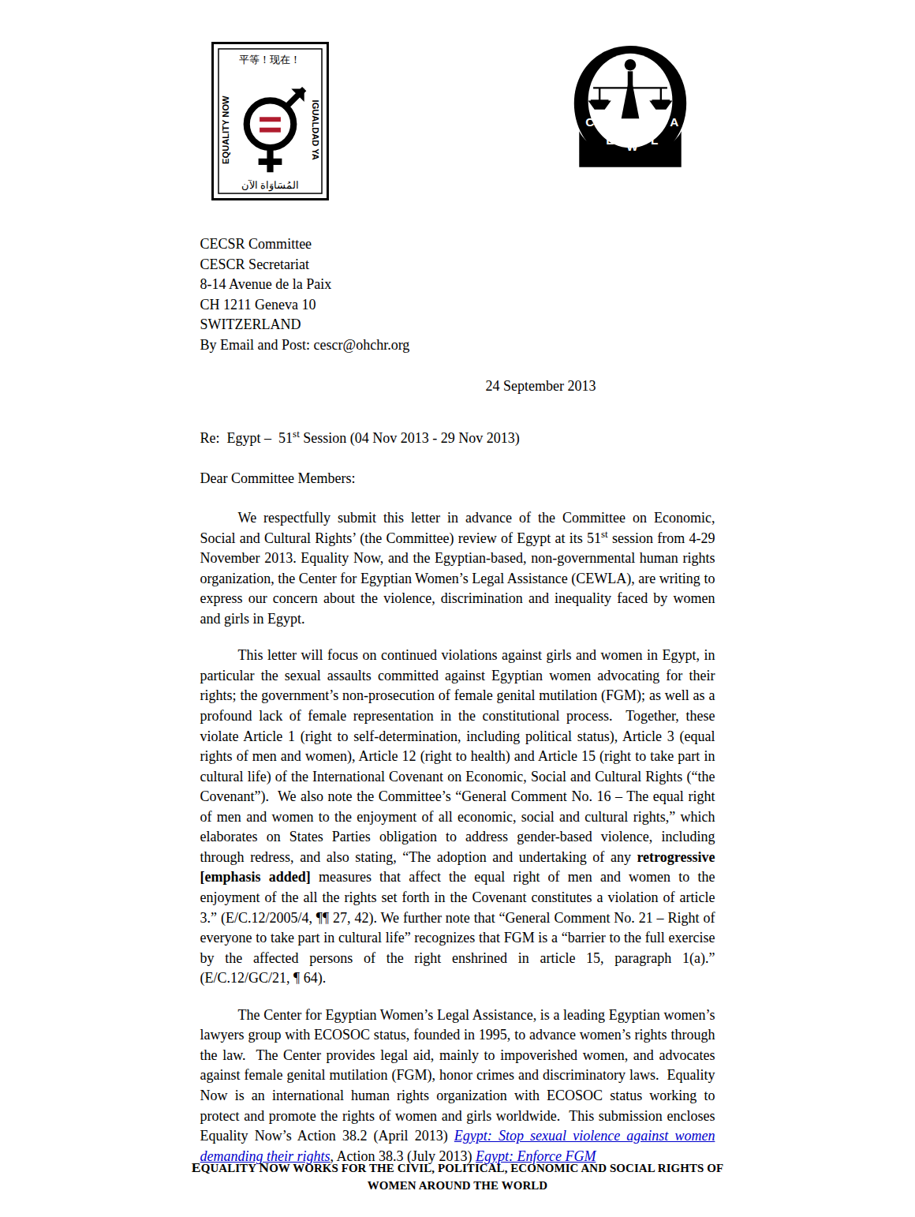平等！现在！ EQUALITY NOW IGUALDAD YA المُسَاوَاة الآن
C E W L A
CECSR Committee
CESCR Secretariat
8-14 Avenue de la Paix
CH 1211 Geneva 10
SWITZERLAND
By Email and Post: cescr@ohchr.org
24 September 2013
Re: Egypt – 51st Session (04 Nov 2013 - 29 Nov 2013)
Dear Committee Members:
We respectfully submit this letter in advance of the Committee on Economic, Social and Cultural Rights’ (the Committee) review of Egypt at its 51st session from 4-29 November 2013. Equality Now, and the Egyptian-based, non-governmental human rights organization, the Center for Egyptian Women’s Legal Assistance (CEWLA), are writing to express our concern about the violence, discrimination and inequality faced by women and girls in Egypt.
This letter will focus on continued violations against girls and women in Egypt, in particular the sexual assaults committed against Egyptian women advocating for their rights; the government’s non-prosecution of female genital mutilation (FGM); as well as a profound lack of female representation in the constitutional process. Together, these violate Article 1 (right to self-determination, including political status), Article 3 (equal rights of men and women), Article 12 (right to health) and Article 15 (right to take part in cultural life) of the International Covenant on Economic, Social and Cultural Rights (“the Covenant”). We also note the Committee’s “General Comment No. 16 – The equal right of men and women to the enjoyment of all economic, social and cultural rights,” which elaborates on States Parties obligation to address gender-based violence, including through redress, and also stating, “The adoption and undertaking of any retrogressive [emphasis added] measures that affect the equal right of men and women to the enjoyment of the all the rights set forth in the Covenant constitutes a violation of article 3.” (E/C.12/2005/4, ¶¶ 27, 42). We further note that “General Comment No. 21 – Right of everyone to take part in cultural life” recognizes that FGM is a “barrier to the full exercise by the affected persons of the right enshrined in article 15, paragraph 1(a).” (E/C.12/GC/21, ¶ 64).
The Center for Egyptian Women’s Legal Assistance, is a leading Egyptian women’s lawyers group with ECOSOC status, founded in 1995, to advance women’s rights through the law. The Center provides legal aid, mainly to impoverished women, and advocates against female genital mutilation (FGM), honor crimes and discriminatory laws. Equality Now is an international human rights organization with ECOSOC status working to protect and promote the rights of women and girls worldwide. This submission encloses Equality Now’s Action 38.2 (April 2013) Egypt: Stop sexual violence against women demanding their rights, Action 38.3 (July 2013) Egypt: Enforce FGM
EQUALITY NOW WORKS FOR THE CIVIL, POLITICAL, ECONOMIC AND SOCIAL RIGHTS OF WOMEN AROUND THE WORLD